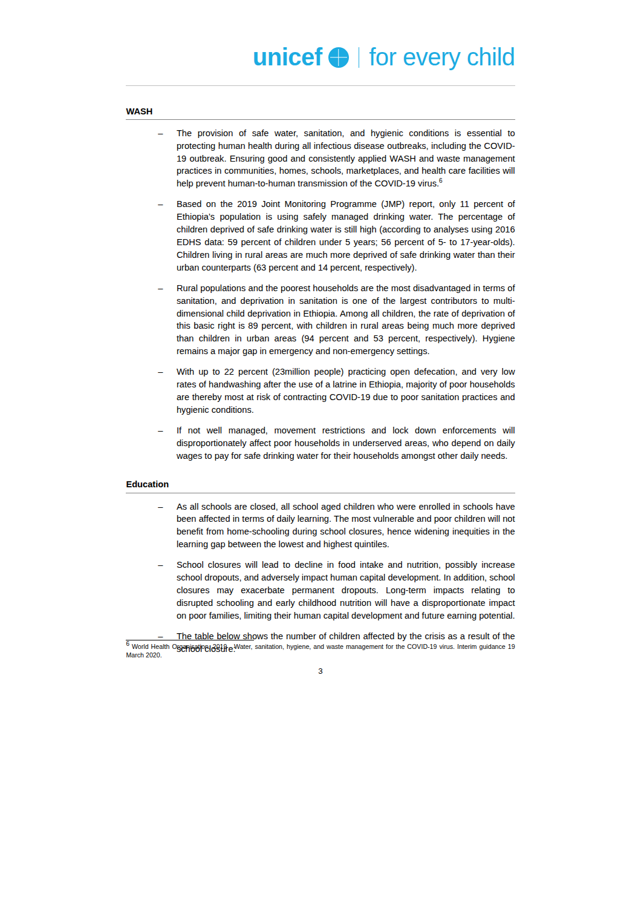unicef for every child
WASH
The provision of safe water, sanitation, and hygienic conditions is essential to protecting human health during all infectious disease outbreaks, including the COVID-19 outbreak. Ensuring good and consistently applied WASH and waste management practices in communities, homes, schools, marketplaces, and health care facilities will help prevent human-to-human transmission of the COVID-19 virus.6
Based on the 2019 Joint Monitoring Programme (JMP) report, only 11 percent of Ethiopia’s population is using safely managed drinking water. The percentage of children deprived of safe drinking water is still high (according to analyses using 2016 EDHS data: 59 percent of children under 5 years; 56 percent of 5- to 17-year-olds). Children living in rural areas are much more deprived of safe drinking water than their urban counterparts (63 percent and 14 percent, respectively).
Rural populations and the poorest households are the most disadvantaged in terms of sanitation, and deprivation in sanitation is one of the largest contributors to multi-dimensional child deprivation in Ethiopia. Among all children, the rate of deprivation of this basic right is 89 percent, with children in rural areas being much more deprived than children in urban areas (94 percent and 53 percent, respectively). Hygiene remains a major gap in emergency and non-emergency settings.
With up to 22 percent (23million people) practicing open defecation, and very low rates of handwashing after the use of a latrine in Ethiopia, majority of poor households are thereby most at risk of contracting COVID-19 due to poor sanitation practices and hygienic conditions.
If not well managed, movement restrictions and lock down enforcements will disproportionately affect poor households in underserved areas, who depend on daily wages to pay for safe drinking water for their households amongst other daily needs.
Education
As all schools are closed, all school aged children who were enrolled in schools have been affected in terms of daily learning. The most vulnerable and poor children will not benefit from home-schooling during school closures, hence widening inequities in the learning gap between the lowest and highest quintiles.
School closures will lead to decline in food intake and nutrition, possibly increase school dropouts, and adversely impact human capital development. In addition, school closures may exacerbate permanent dropouts. Long-term impacts relating to disrupted schooling and early childhood nutrition will have a disproportionate impact on poor families, limiting their human capital development and future earning potential.
The table below shows the number of children affected by the crisis as a result of the school closure:
6 World Health Organisation, 2019 - Water, sanitation, hygiene, and waste management for the COVID-19 virus. Interim guidance 19 March 2020.
3